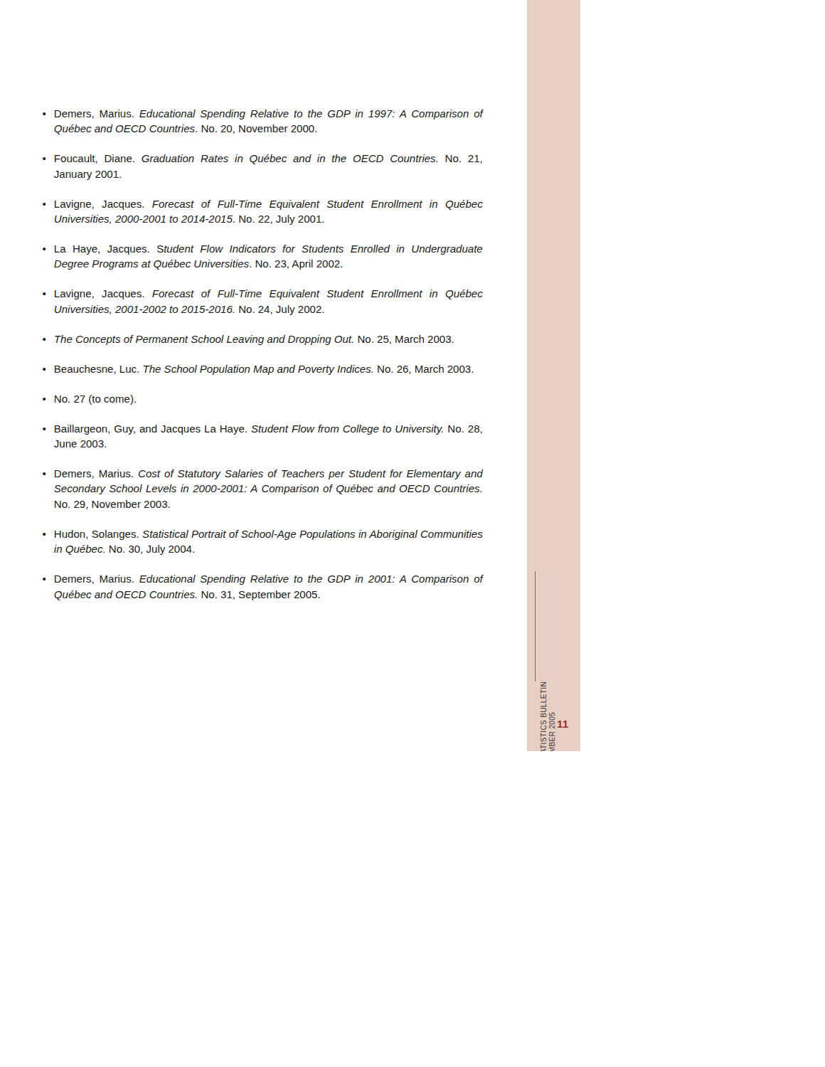Demers, Marius. Educational Spending Relative to the GDP in 1997: A Comparison of Québec and OECD Countries. No. 20, November 2000.
Foucault, Diane. Graduation Rates in Québec and in the OECD Countries. No. 21, January 2001.
Lavigne, Jacques. Forecast of Full-Time Equivalent Student Enrollment in Québec Universities, 2000-2001 to 2014-2015. No. 22, July 2001.
La Haye, Jacques. Student Flow Indicators for Students Enrolled in Undergraduate Degree Programs at Québec Universities. No. 23, April 2002.
Lavigne, Jacques. Forecast of Full-Time Equivalent Student Enrollment in Québec Universities, 2001-2002 to 2015-2016. No. 24, July 2002.
The Concepts of Permanent School Leaving and Dropping Out. No. 25, March 2003.
Beauchesne, Luc. The School Population Map and Poverty Indices. No. 26, March 2003.
No. 27 (to come).
Baillargeon, Guy, and Jacques La Haye. Student Flow from College to University. No. 28, June 2003.
Demers, Marius. Cost of Statutory Salaries of Teachers per Student for Elementary and Secondary School Levels in 2000-2001: A Comparison of Québec and OECD Countries. No. 29, November 2003.
Hudon, Solanges. Statistical Portrait of School-Age Populations in Aboriginal Communities in Québec. No. 30, July 2004.
Demers, Marius. Educational Spending Relative to the GDP in 2001: A Comparison of Québec and OECD Countries. No. 31, September 2005.
EDUCATION STATISTICS BULLETIN No. 32 – SEPTEMBER 2005
11